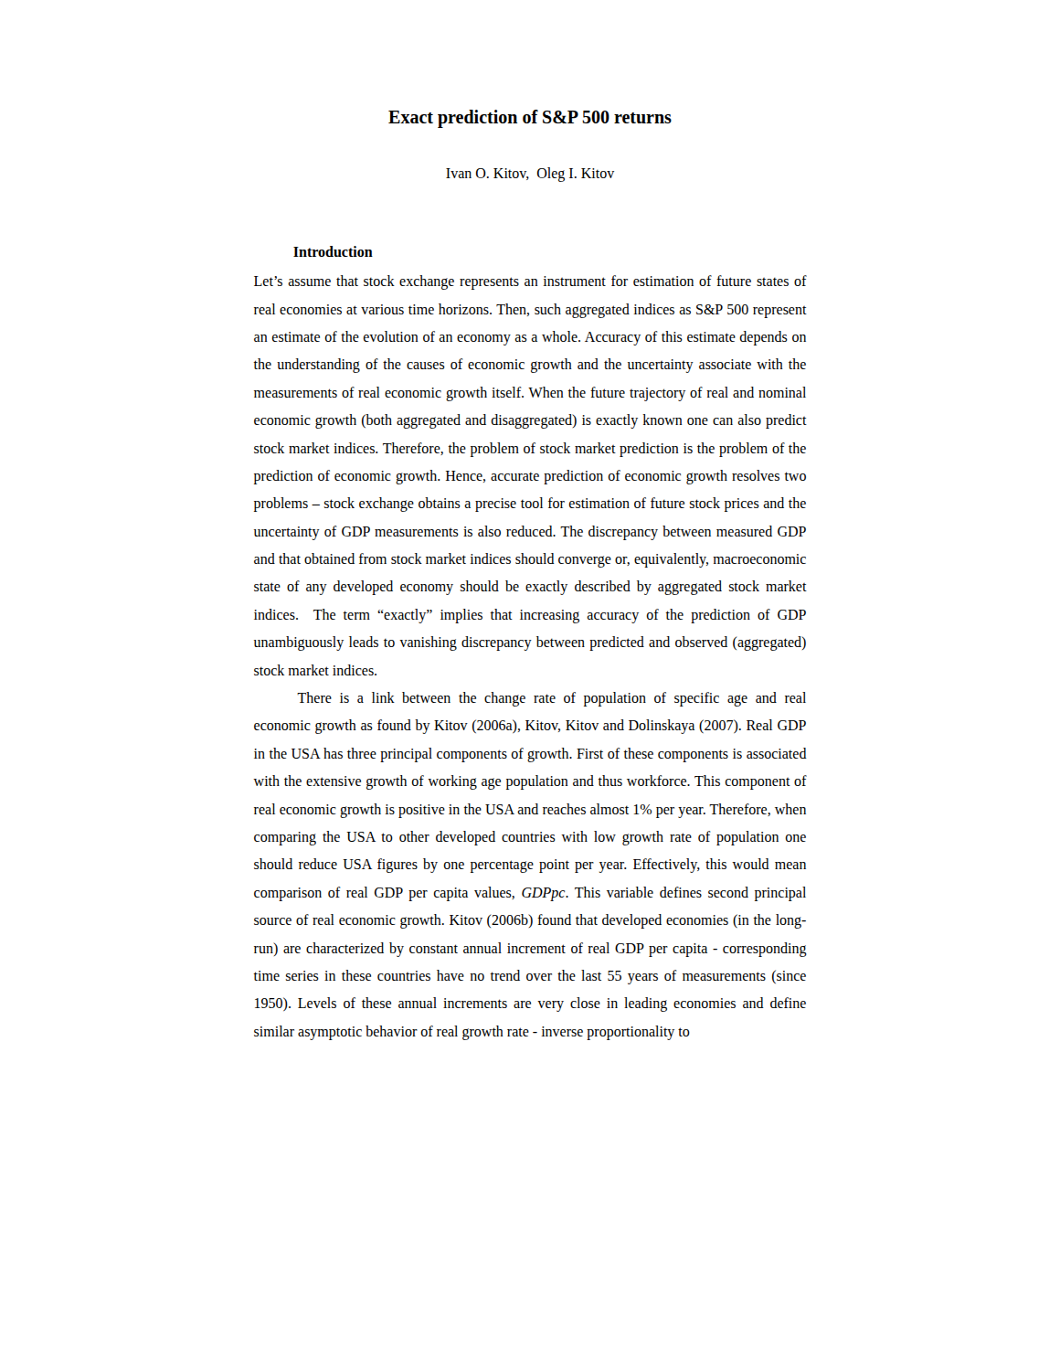Exact prediction of S&P 500 returns
Ivan O. Kitov, Oleg I. Kitov
Introduction
Let’s assume that stock exchange represents an instrument for estimation of future states of real economies at various time horizons. Then, such aggregated indices as S&P 500 represent an estimate of the evolution of an economy as a whole. Accuracy of this estimate depends on the understanding of the causes of economic growth and the uncertainty associate with the measurements of real economic growth itself. When the future trajectory of real and nominal economic growth (both aggregated and disaggregated) is exactly known one can also predict stock market indices. Therefore, the problem of stock market prediction is the problem of the prediction of economic growth. Hence, accurate prediction of economic growth resolves two problems – stock exchange obtains a precise tool for estimation of future stock prices and the uncertainty of GDP measurements is also reduced. The discrepancy between measured GDP and that obtained from stock market indices should converge or, equivalently, macroeconomic state of any developed economy should be exactly described by aggregated stock market indices. The term “exactly” implies that increasing accuracy of the prediction of GDP unambiguously leads to vanishing discrepancy between predicted and observed (aggregated) stock market indices.
There is a link between the change rate of population of specific age and real economic growth as found by Kitov (2006a), Kitov, Kitov and Dolinskaya (2007). Real GDP in the USA has three principal components of growth. First of these components is associated with the extensive growth of working age population and thus workforce. This component of real economic growth is positive in the USA and reaches almost 1% per year. Therefore, when comparing the USA to other developed countries with low growth rate of population one should reduce USA figures by one percentage point per year. Effectively, this would mean comparison of real GDP per capita values, GDPpc. This variable defines second principal source of real economic growth. Kitov (2006b) found that developed economies (in the long-run) are characterized by constant annual increment of real GDP per capita - corresponding time series in these countries have no trend over the last 55 years of measurements (since 1950). Levels of these annual increments are very close in leading economies and define similar asymptotic behavior of real growth rate - inverse proportionality to